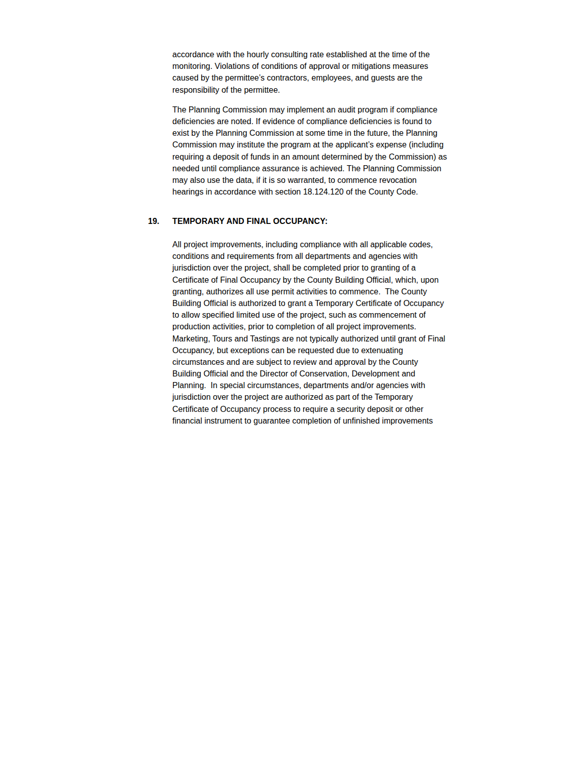accordance with the hourly consulting rate established at the time of the monitoring. Violations of conditions of approval or mitigations measures caused by the permittee’s contractors, employees, and guests are the responsibility of the permittee.
The Planning Commission may implement an audit program if compliance deficiencies are noted. If evidence of compliance deficiencies is found to exist by the Planning Commission at some time in the future, the Planning Commission may institute the program at the applicant’s expense (including requiring a deposit of funds in an amount determined by the Commission) as needed until compliance assurance is achieved. The Planning Commission may also use the data, if it is so warranted, to commence revocation hearings in accordance with section 18.124.120 of the County Code.
19. TEMPORARY AND FINAL OCCUPANCY:
All project improvements, including compliance with all applicable codes, conditions and requirements from all departments and agencies with jurisdiction over the project, shall be completed prior to granting of a Certificate of Final Occupancy by the County Building Official, which, upon granting, authorizes all use permit activities to commence. The County Building Official is authorized to grant a Temporary Certificate of Occupancy to allow specified limited use of the project, such as commencement of production activities, prior to completion of all project improvements. Marketing, Tours and Tastings are not typically authorized until grant of Final Occupancy, but exceptions can be requested due to extenuating circumstances and are subject to review and approval by the County Building Official and the Director of Conservation, Development and Planning. In special circumstances, departments and/or agencies with jurisdiction over the project are authorized as part of the Temporary Certificate of Occupancy process to require a security deposit or other financial instrument to guarantee completion of unfinished improvements